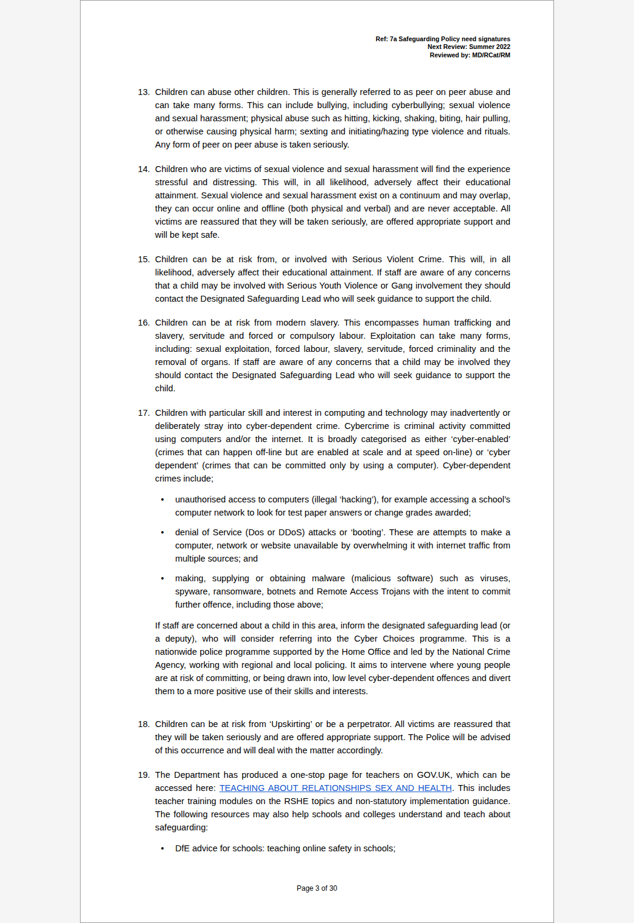Ref: 7a Safeguarding Policy need signatures
Next Review: Summer 2022
Reviewed by: MD/RCat/RM
13. Children can abuse other children. This is generally referred to as peer on peer abuse and can take many forms. This can include bullying, including cyberbullying; sexual violence and sexual harassment; physical abuse such as hitting, kicking, shaking, biting, hair pulling, or otherwise causing physical harm; sexting and initiating/hazing type violence and rituals. Any form of peer on peer abuse is taken seriously.
14. Children who are victims of sexual violence and sexual harassment will find the experience stressful and distressing. This will, in all likelihood, adversely affect their educational attainment. Sexual violence and sexual harassment exist on a continuum and may overlap, they can occur online and offline (both physical and verbal) and are never acceptable. All victims are reassured that they will be taken seriously, are offered appropriate support and will be kept safe.
15. Children can be at risk from, or involved with Serious Violent Crime. This will, in all likelihood, adversely affect their educational attainment. If staff are aware of any concerns that a child may be involved with Serious Youth Violence or Gang involvement they should contact the Designated Safeguarding Lead who will seek guidance to support the child.
16. Children can be at risk from modern slavery. This encompasses human trafficking and slavery, servitude and forced or compulsory labour. Exploitation can take many forms, including: sexual exploitation, forced labour, slavery, servitude, forced criminality and the removal of organs. If staff are aware of any concerns that a child may be involved they should contact the Designated Safeguarding Lead who will seek guidance to support the child.
17. Children with particular skill and interest in computing and technology may inadvertently or deliberately stray into cyber-dependent crime. Cybercrime is criminal activity committed using computers and/or the internet. It is broadly categorised as either ‘cyber-enabled’ (crimes that can happen off-line but are enabled at scale and at speed on-line) or ‘cyber dependent’ (crimes that can be committed only by using a computer). Cyber-dependent crimes include;
•unauthorised access to computers (illegal ‘hacking’), for example accessing a school’s computer network to look for test paper answers or change grades awarded;
•denial of Service (Dos or DDoS) attacks or ‘booting’. These are attempts to make a computer, network or website unavailable by overwhelming it with internet traffic from multiple sources; and
•making, supplying or obtaining malware (malicious software) such as viruses, spyware, ransomware, botnets and Remote Access Trojans with the intent to commit further offence, including those above;
If staff are concerned about a child in this area, inform the designated safeguarding lead (or a deputy), who will consider referring into the Cyber Choices programme. This is a nationwide police programme supported by the Home Office and led by the National Crime Agency, working with regional and local policing. It aims to intervene where young people are at risk of committing, or being drawn into, low level cyber-dependent offences and divert them to a more positive use of their skills and interests.
18. Children can be at risk from ‘Upskirting’ or be a perpetrator. All victims are reassured that they will be taken seriously and are offered appropriate support. The Police will be advised of this occurrence and will deal with the matter accordingly.
19. The Department has produced a one-stop page for teachers on GOV.UK, which can be accessed here: TEACHING ABOUT RELATIONSHIPS SEX AND HEALTH. This includes teacher training modules on the RSHE topics and non-statutory implementation guidance. The following resources may also help schools and colleges understand and teach about safeguarding:
•DfE advice for schools: teaching online safety in schools;
Page 3 of 30